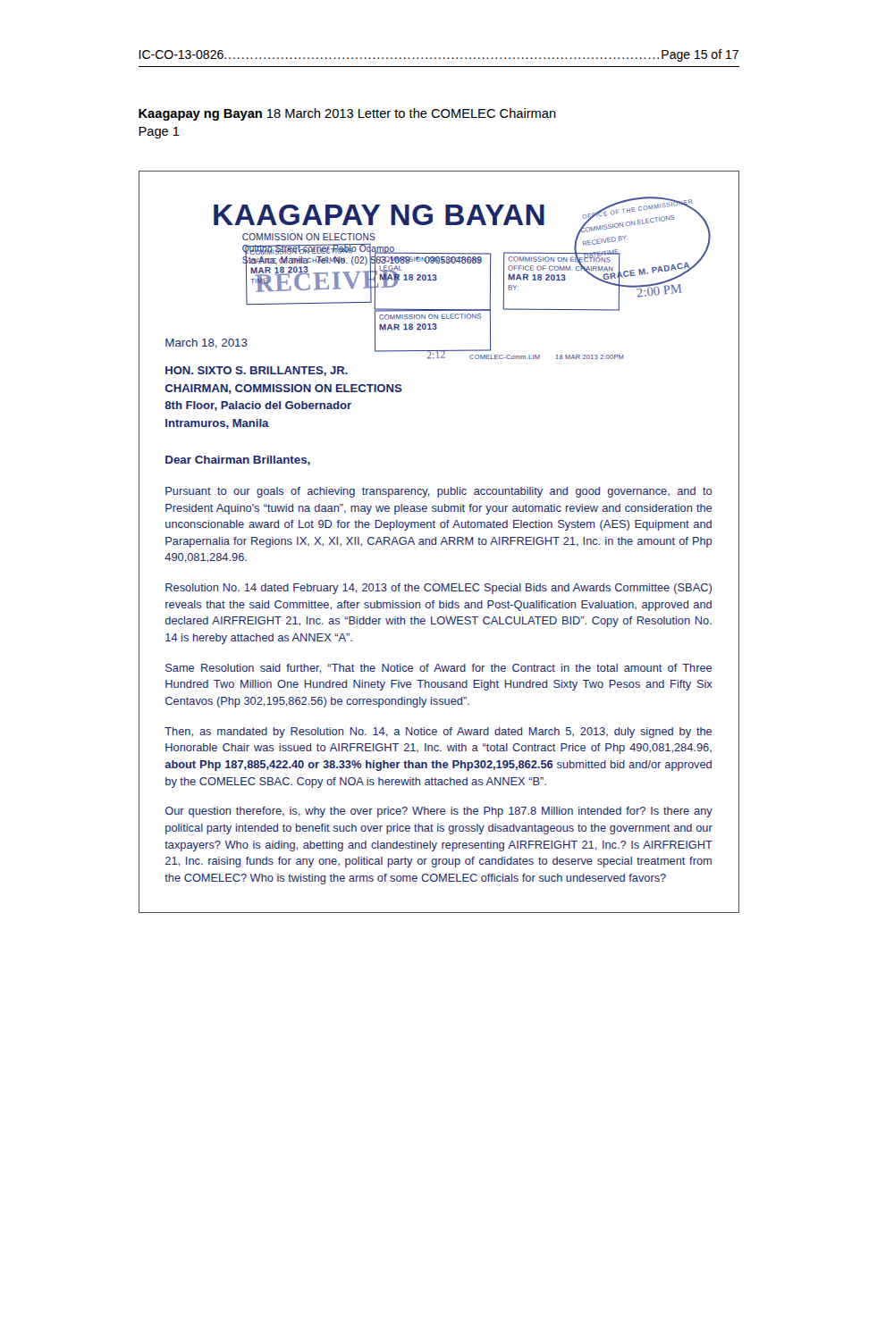IC-CO-13-0826 SUPPLEMENTAL COMPLAINT Page 15 of 17
Kaagapay ng Bayan 18 March 2013 Letter to the COMELEC Chairman
Page 1
KAAGAPAY NG BAYAN
COMMISSION ON ELECTIONS
Quirino Street corner Pablo Ocampo
Sta Ana, Manila Tel. No. (02) 563-1089 * 09053048689
OFFICE OF THE COMMISSIONER
COMMISSION ON ELECTIONS
RECEIVED BY:
DATE/TIME:
GRACE M. PADACA
COMMISSION ON ELECTIONS
OFFICE OF THE CHAIRMAN
MAR 18 2013
TIME
COMMISSION ON ELECTIONS
LEGAL
MAR 18 2013
COMMISSION ON ELECTIONS
MAR 18 2013
COMMISSION ON ELECTIONS
OFFICE OF COMM. CHAIRMAN
MAR 18 2013
BY:
RECEIVED
2:00 PM
2:12
COMELEC-Comm.LIM
18 MAR 2013 2:00PM
March 18, 2013
HON. SIXTO S. BRILLANTES, JR. CHAIRMAN, COMMISSION ON ELECTIONS 8th Floor, Palacio del Gobernador Intramuros, Manila
Dear Chairman Brillantes,
Pursuant to our goals of achieving transparency, public accountability and good governance, and to President Aquino's “tuwid na daan”, may we please submit for your automatic review and consideration the unconscionable award of Lot 9D for the Deployment of Automated Election System (AES) Equipment and Parapernalia for Regions IX, X, XI, XII, CARAGA and ARRM to AIRFREIGHT 21, Inc. in the amount of Php 490,081,284.96.
Resolution No. 14 dated February 14, 2013 of the COMELEC Special Bids and Awards Committee (SBAC) reveals that the said Committee, after submission of bids and Post-Qualification Evaluation, approved and declared AIRFREIGHT 21, Inc. as “Bidder with the LOWEST CALCULATED BID”. Copy of Resolution No. 14 is hereby attached as ANNEX “A”.
Same Resolution said further, “That the Notice of Award for the Contract in the total amount of Three Hundred Two Million One Hundred Ninety Five Thousand Eight Hundred Sixty Two Pesos and Fifty Six Centavos (Php 302,195,862.56) be correspondingly issued”.
Then, as mandated by Resolution No. 14, a Notice of Award dated March 5, 2013, duly signed by the Honorable Chair was issued to AIRFREIGHT 21, Inc. with a “total Contract Price of Php 490,081,284.96, about Php 187,885,422.40 or 38.33% higher than the Php302,195,862.56 submitted bid and/or approved by the COMELEC SBAC. Copy of NOA is herewith attached as ANNEX “B”.
Our question therefore, is, why the over price? Where is the Php 187.8 Million intended for? Is there any political party intended to benefit such over price that is grossly disadvantageous to the government and our taxpayers? Who is aiding, abetting and clandestinely representing AIRFREIGHT 21, Inc.? Is AIRFREIGHT 21, Inc. raising funds for any one, political party or group of candidates to deserve special treatment from the COMELEC? Who is twisting the arms of some COMELEC officials for such undeserved favors?